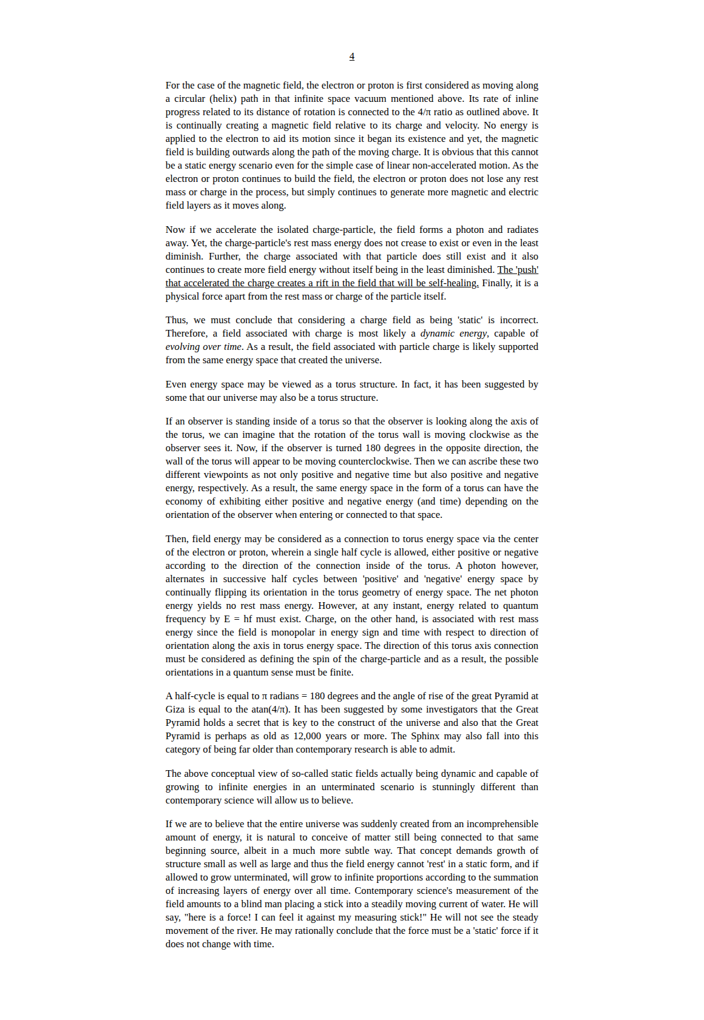4
For the case of the magnetic field, the electron or proton is first considered as moving along a circular (helix) path in that infinite space vacuum mentioned above. Its rate of inline progress related to its distance of rotation is connected to the 4/π ratio as outlined above. It is continually creating a magnetic field relative to its charge and velocity. No energy is applied to the electron to aid its motion since it began its existence and yet, the magnetic field is building outwards along the path of the moving charge. It is obvious that this cannot be a static energy scenario even for the simple case of linear non-accelerated motion. As the electron or proton continues to build the field, the electron or proton does not lose any rest mass or charge in the process, but simply continues to generate more magnetic and electric field layers as it moves along.
Now if we accelerate the isolated charge-particle, the field forms a photon and radiates away. Yet, the charge-particle's rest mass energy does not crease to exist or even in the least diminish. Further, the charge associated with that particle does still exist and it also continues to create more field energy without itself being in the least diminished. The 'push' that accelerated the charge creates a rift in the field that will be self-healing. Finally, it is a physical force apart from the rest mass or charge of the particle itself.
Thus, we must conclude that considering a charge field as being 'static' is incorrect. Therefore, a field associated with charge is most likely a dynamic energy, capable of evolving over time. As a result, the field associated with particle charge is likely supported from the same energy space that created the universe.
Even energy space may be viewed as a torus structure. In fact, it has been suggested by some that our universe may also be a torus structure.
If an observer is standing inside of a torus so that the observer is looking along the axis of the torus, we can imagine that the rotation of the torus wall is moving clockwise as the observer sees it. Now, if the observer is turned 180 degrees in the opposite direction, the wall of the torus will appear to be moving counterclockwise. Then we can ascribe these two different viewpoints as not only positive and negative time but also positive and negative energy, respectively. As a result, the same energy space in the form of a torus can have the economy of exhibiting either positive and negative energy (and time) depending on the orientation of the observer when entering or connected to that space.
Then, field energy may be considered as a connection to torus energy space via the center of the electron or proton, wherein a single half cycle is allowed, either positive or negative according to the direction of the connection inside of the torus. A photon however, alternates in successive half cycles between 'positive' and 'negative' energy space by continually flipping its orientation in the torus geometry of energy space. The net photon energy yields no rest mass energy. However, at any instant, energy related to quantum frequency by E = hf must exist. Charge, on the other hand, is associated with rest mass energy since the field is monopolar in energy sign and time with respect to direction of orientation along the axis in torus energy space. The direction of this torus axis connection must be considered as defining the spin of the charge-particle and as a result, the possible orientations in a quantum sense must be finite.
A half-cycle is equal to π radians = 180 degrees and the angle of rise of the great Pyramid at Giza is equal to the atan(4/π). It has been suggested by some investigators that the Great Pyramid holds a secret that is key to the construct of the universe and also that the Great Pyramid is perhaps as old as 12,000 years or more. The Sphinx may also fall into this category of being far older than contemporary research is able to admit.
The above conceptual view of so-called static fields actually being dynamic and capable of growing to infinite energies in an unterminated scenario is stunningly different than contemporary science will allow us to believe.
If we are to believe that the entire universe was suddenly created from an incomprehensible amount of energy, it is natural to conceive of matter still being connected to that same beginning source, albeit in a much more subtle way. That concept demands growth of structure small as well as large and thus the field energy cannot 'rest' in a static form, and if allowed to grow unterminated, will grow to infinite proportions according to the summation of increasing layers of energy over all time. Contemporary science's measurement of the field amounts to a blind man placing a stick into a steadily moving current of water. He will say, "here is a force! I can feel it against my measuring stick!" He will not see the steady movement of the river. He may rationally conclude that the force must be a 'static' force if it does not change with time.